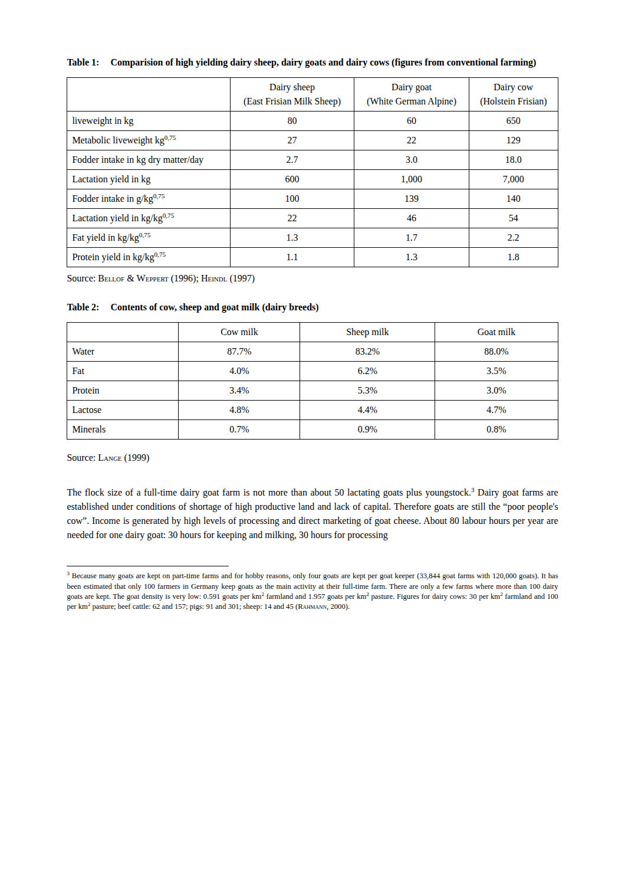Table 1: Comparision of high yielding dairy sheep, dairy goats and dairy cows (figures from conventional farming)
| | Dairy sheep (East Frisian Milk Sheep) | Dairy goat (White German Alpine) | Dairy cow (Holstein Frisian) |
| --- | --- | --- | --- |
| liveweight in kg | 80 | 60 | 650 |
| Metabolic liveweight kg 0,75 | 27 | 22 | 129 |
| Fodder intake in kg dry matter/day | 2.7 | 3.0 | 18.0 |
| Lactation yield in kg | 600 | 1,000 | 7,000 |
| Fodder intake in g/kg 0,75 | 100 | 139 | 140 |
| Lactation yield in kg/kg 0,75 | 22 | 46 | 54 |
| Fat yield in kg/kg 0,75 | 1.3 | 1.7 | 2.2 |
| Protein yield in kg/kg 0,75 | 1.1 | 1.3 | 1.8 |
Source: Bellof & Weppert (1996); Heindl (1997)
Table 2: Contents of cow, sheep and goat milk (dairy breeds)
| | Cow milk | Sheep milk | Goat milk |
| --- | --- | --- | --- |
| Water | 87.7% | 83.2% | 88.0% |
| Fat | 4.0% | 6.2% | 3.5% |
| Protein | 3.4% | 5.3% | 3.0% |
| Lactose | 4.8% | 4.4% | 4.7% |
| Minerals | 0.7% | 0.9% | 0.8% |
Source: Lange (1999)
The flock size of a full-time dairy goat farm is not more than about 50 lactating goats plus youngstock.3 Dairy goat farms are established under conditions of shortage of high productive land and lack of capital. Therefore goats are still the “poor people's cow”. Income is generated by high levels of processing and direct marketing of goat cheese. About 80 labour hours per year are needed for one dairy goat: 30 hours for keeping and milking, 30 hours for processing
3 Because many goats are kept on part-time farms and for hobby reasons, only four goats are kept per goat keeper (33,844 goat farms with 120,000 goats). It has been estimated that only 100 farmers in Germany keep goats as the main activity at their full-time farm. There are only a few farms where more than 100 dairy goats are kept. The goat density is very low: 0.591 goats per km2 farmland and 1.957 goats per km2 pasture. Figures for dairy cows: 30 per km2 farmland and 100 per km2 pasture; beef cattle: 62 and 157; pigs: 91 and 301; sheep: 14 and 45 (Rahmann, 2000).